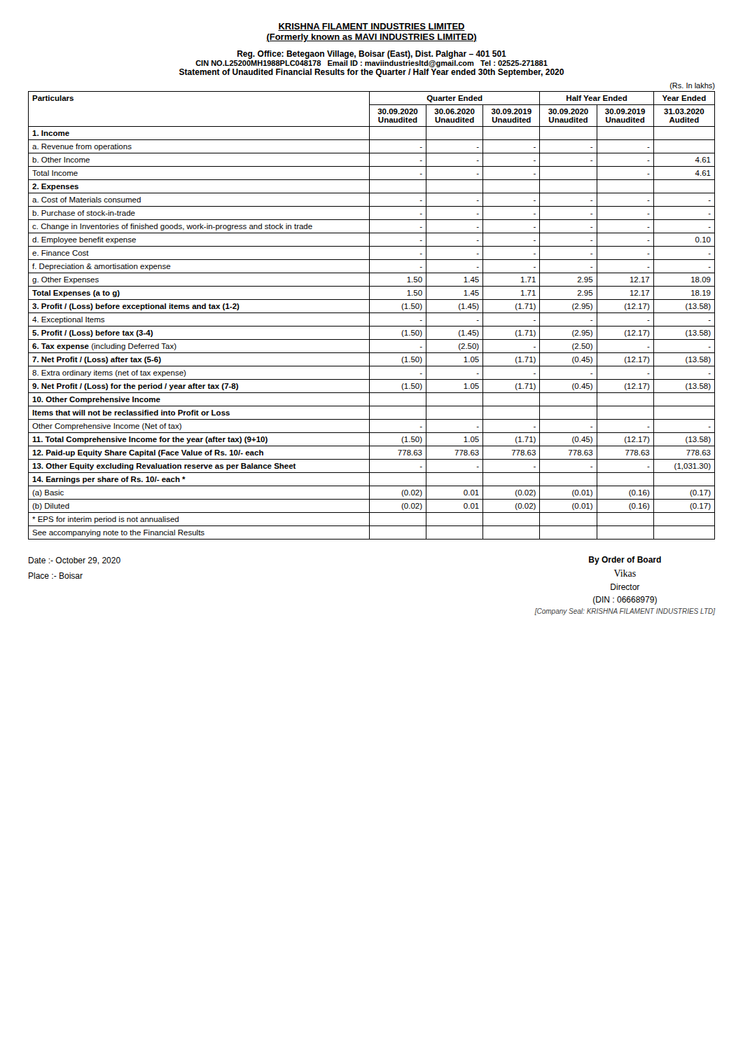KRISHNA FILAMENT INDUSTRIES LIMITED
(Formerly known as MAVI INDUSTRIES LIMITED)
Reg. Office: Betegaon Village, Boisar (East), Dist. Palghar – 401 501
CIN NO.L25200MH1988PLC048178 Email ID : maviindustriesltd@gmail.com Tel : 02525-271881
Statement of Unaudited Financial Results for the Quarter / Half Year ended 30th September, 2020
(Rs. In lakhs)
| Particulars | Quarter Ended | Half Year Ended | Year Ended |
| --- | --- | --- | --- |
| 30.09.2020 Unaudited | 30.06.2020 Unaudited | 30.09.2019 Unaudited | 30.09.2020 Unaudited | 30.09.2019 Unaudited | 31.03.2020 Audited |
| 1. Income | | | | | | |
| a. Revenue from operations | - | - | - | - | - | |
| b. Other Income | - | - | - | - | - | 4.61 |
| Total Income | - | - | - | | - | 4.61 |
| 2. Expenses | | | | | | |
| a. Cost of Materials consumed | - | - | - | - | - | - |
| b. Purchase of stock-in-trade | - | - | - | - | - | - |
| c. Change in Inventories of finished goods, work-in-progress and stock in trade | - | - | - | - | - | - |
| d. Employee benefit expense | - | - | - | - | - | 0.10 |
| e. Finance Cost | - | - | - | - | - | - |
| f. Depreciation & amortisation expense | - | - | - | - | - | - |
| g. Other Expenses | 1.50 | 1.45 | 1.71 | 2.95 | 12.17 | 18.09 |
| Total Expenses (a to g) | 1.50 | 1.45 | 1.71 | 2.95 | 12.17 | 18.19 |
| 3. Profit / (Loss) before exceptional items and tax (1-2) | (1.50) | (1.45) | (1.71) | (2.95) | (12.17) | (13.58) |
| 4. Exceptional Items | - | - | - | - | - | - |
| 5. Profit / (Loss) before tax (3-4) | (1.50) | (1.45) | (1.71) | (2.95) | (12.17) | (13.58) |
| 6. Tax expense (including Deferred Tax) | - | (2.50) | - | (2.50) | - | - |
| 7. Net Profit / (Loss) after tax (5-6) | (1.50) | 1.05 | (1.71) | (0.45) | (12.17) | (13.58) |
| 8. Extra ordinary items (net of tax expense) | - | - | - | - | - | - |
| 9. Net Profit / (Loss) for the period / year after tax (7-8) | (1.50) | 1.05 | (1.71) | (0.45) | (12.17) | (13.58) |
| 10. Other Comprehensive Income | | | | | | |
| Items that will not be reclassified into Profit or Loss | | | | | | |
| Other Comprehensive Income (Net of tax) | - | - | - | - | - | - |
| 11. Total Comprehensive Income for the year (after tax) (9+10) | (1.50) | 1.05 | (1.71) | (0.45) | (12.17) | (13.58) |
| 12. Paid-up Equity Share Capital (Face Value of Rs. 10/- each | 778.63 | 778.63 | 778.63 | 778.63 | 778.63 | 778.63 |
| 13. Other Equity excluding Revaluation reserve as per Balance Sheet | - | - | - | - | - | (1,031.30) |
| 14. Earnings per share of Rs. 10/- each * | | | | | | |
| (a) Basic | (0.02) | 0.01 | (0.02) | (0.01) | (0.16) | (0.17) |
| (b) Diluted | (0.02) | 0.01 | (0.02) | (0.01) | (0.16) | (0.17) |
| * EPS for interim period is not annualised | | | | | | |
| See accompanying note to the Financial Results | | | | | | |
Date :- October 29, 2020
Place :- Boisar
By Order of Board
Vikas
Director
(DIN : 06668979)
[Company Seal: KRISHNA FILAMENT INDUSTRIES LTD]